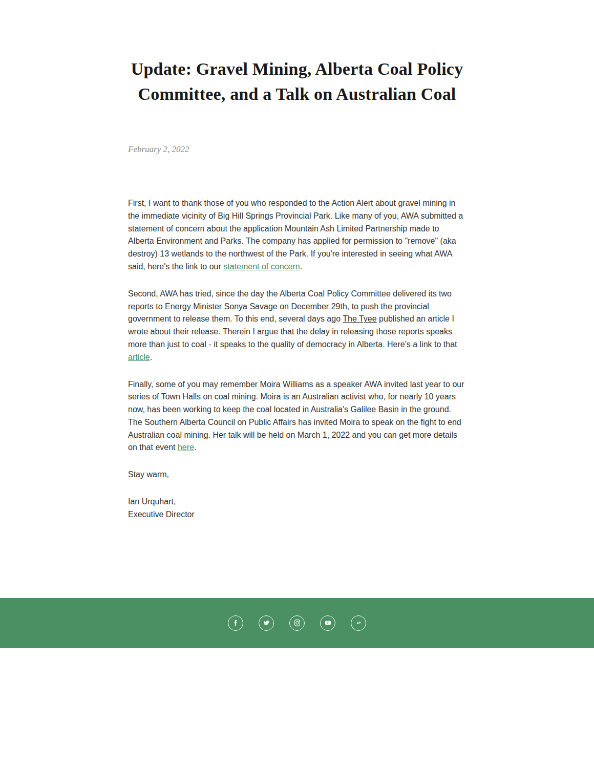Update: Gravel Mining, Alberta Coal Policy Committee, and a Talk on Australian Coal
February 2, 2022
First, I want to thank those of you who responded to the Action Alert about gravel mining in the immediate vicinity of Big Hill Springs Provincial Park. Like many of you, AWA submitted a statement of concern about the application Mountain Ash Limited Partnership made to Alberta Environment and Parks. The company has applied for permission to "remove" (aka destroy) 13 wetlands to the northwest of the Park. If you're interested in seeing what AWA said, here's the link to our statement of concern.
Second, AWA has tried, since the day the Alberta Coal Policy Committee delivered its two reports to Energy Minister Sonya Savage on December 29th, to push the provincial government to release them. To this end, several days ago The Tyee published an article I wrote about their release. Therein I argue that the delay in releasing those reports speaks more than just to coal - it speaks to the quality of democracy in Alberta. Here's a link to that article.
Finally, some of you may remember Moira Williams as a speaker AWA invited last year to our series of Town Halls on coal mining. Moira is an Australian activist who, for nearly 10 years now, has been working to keep the coal located in Australia's Galilee Basin in the ground. The Southern Alberta Council on Public Affairs has invited Moira to speak on the fight to end Australian coal mining. Her talk will be held on March 1, 2022 and you can get more details on that event here.
Stay warm,
Ian Urquhart,
Executive Director